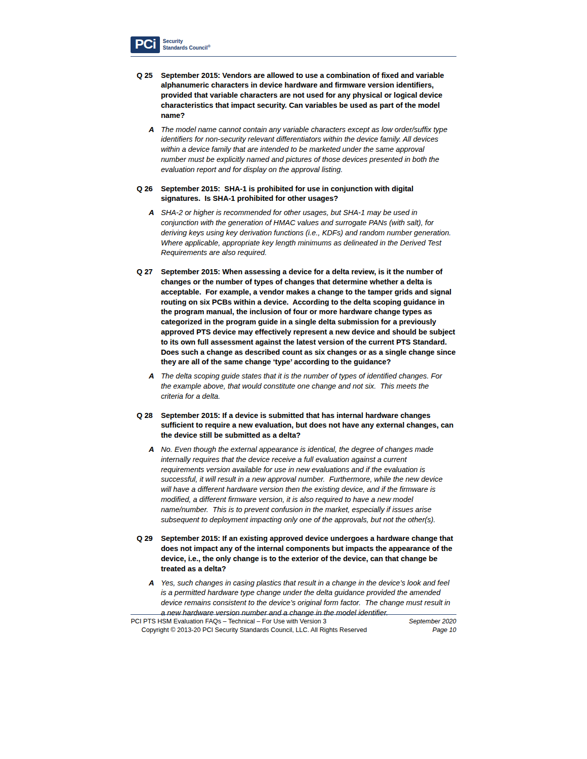PCi Security
Standards Council®
Q 25
September 2015: Vendors are allowed to use a combination of fixed and variable alphanumeric characters in device hardware and firmware version identifiers, provided that variable characters are not used for any physical or logical device characteristics that impact security. Can variables be used as part of the model name?
A
The model name cannot contain any variable characters except as low order/suffix type identifiers for non-security relevant differentiators within the device family. All devices within a device family that are intended to be marketed under the same approval number must be explicitly named and pictures of those devices presented in both the evaluation report and for display on the approval listing.
Q 26
September 2015: SHA-1 is prohibited for use in conjunction with digital signatures. Is SHA-1 prohibited for other usages?
A
SHA-2 or higher is recommended for other usages, but SHA-1 may be used in conjunction with the generation of HMAC values and surrogate PANs (with salt), for deriving keys using key derivation functions (i.e., KDFs) and random number generation. Where applicable, appropriate key length minimums as delineated in the Derived Test Requirements are also required.
Q 27
September 2015: When assessing a device for a delta review, is it the number of changes or the number of types of changes that determine whether a delta is acceptable. For example, a vendor makes a change to the tamper grids and signal routing on six PCBs within a device. According to the delta scoping guidance in the program manual, the inclusion of four or more hardware change types as categorized in the program guide in a single delta submission for a previously approved PTS device may effectively represent a new device and should be subject to its own full assessment against the latest version of the current PTS Standard. Does such a change as described count as six changes or as a single change since they are all of the same change ‘type’ according to the guidance?
A
The delta scoping guide states that it is the number of types of identified changes. For the example above, that would constitute one change and not six. This meets the criteria for a delta.
Q 28
September 2015: If a device is submitted that has internal hardware changes sufficient to require a new evaluation, but does not have any external changes, can the device still be submitted as a delta?
A
No. Even though the external appearance is identical, the degree of changes made internally requires that the device receive a full evaluation against a current requirements version available for use in new evaluations and if the evaluation is successful, it will result in a new approval number. Furthermore, while the new device will have a different hardware version then the existing device, and if the firmware is modified, a different firmware version, it is also required to have a new model name/number. This is to prevent confusion in the market, especially if issues arise subsequent to deployment impacting only one of the approvals, but not the other(s).
Q 29
September 2015: If an existing approved device undergoes a hardware change that does not impact any of the internal components but impacts the appearance of the device, i.e., the only change is to the exterior of the device, can that change be treated as a delta?
A
Yes, such changes in casing plastics that result in a change in the device’s look and feel is a permitted hardware type change under the delta guidance provided the amended device remains consistent to the device’s original form factor. The change must result in a new hardware version number and a change in the model identifier.
PCI PTS HSM Evaluation FAQs – Technical – For Use with Version 3
September 2020
Copyright © 2013-20 PCI Security Standards Council, LLC. All Rights Reserved
Page 10